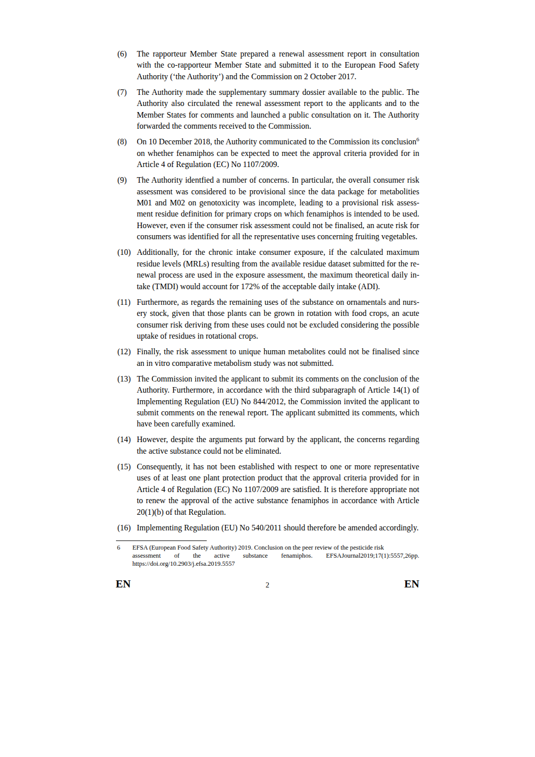(6)
The rapporteur Member State prepared a renewal assessment report in consultation with the co-rapporteur Member State and submitted it to the European Food Safety Authority (‘the Authority’) and the Commission on 2 October 2017.
(7)
The Authority made the supplementary summary dossier available to the public. The Authority also circulated the renewal assessment report to the applicants and to the Member States for comments and launched a public consultation on it. The Authority forwarded the comments received to the Commission.
(8)
On 10 December 2018, the Authority communicated to the Commission its conclusion6 on whether fenamiphos can be expected to meet the approval criteria provided for in Article 4 of Regulation (EC) No 1107/2009.
(9)
The Authority identfied a number of concerns. In particular, the overall consumer risk assessment was considered to be provisional since the data package for metabolities M01 and M02 on genotoxicity was incomplete, leading to a provisional risk assessment residue definition for primary crops on which fenamiphos is intended to be used. However, even if the consumer risk assessment could not be finalised, an acute risk for consumers was identified for all the representative uses concerning fruiting vegetables.
(10)
Additionally, for the chronic intake consumer exposure, if the calculated maximum residue levels (MRLs) resulting from the available residue dataset submitted for the renewal process are used in the exposure assessment, the maximum theoretical daily intake (TMDI) would account for 172% of the acceptable daily intake (ADI).
(11)
Furthermore, as regards the remaining uses of the substance on ornamentals and nursery stock, given that those plants can be grown in rotation with food crops, an acute consumer risk deriving from these uses could not be excluded considering the possible uptake of residues in rotational crops.
(12)
Finally, the risk assessment to unique human metabolites could not be finalised since an in vitro comparative metabolism study was not submitted.
(13)
The Commission invited the applicant to submit its comments on the conclusion of the Authority. Furthermore, in accordance with the third subparagraph of Article 14(1) of Implementing Regulation (EU) No 844/2012, the Commission invited the applicant to submit comments on the renewal report. The applicant submitted its comments, which have been carefully examined.
(14)
However, despite the arguments put forward by the applicant, the concerns regarding the active substance could not be eliminated.
(15)
Consequently, it has not been established with respect to one or more representative uses of at least one plant protection product that the approval criteria provided for in Article 4 of Regulation (EC) No 1107/2009 are satisfied. It is therefore appropriate not to renew the approval of the active substance fenamiphos in accordance with Article 20(1)(b) of that Regulation.
(16)
Implementing Regulation (EU) No 540/2011 should therefore be amended accordingly.
6
EFSA (European Food Safety Authority) 2019. Conclusion on the peer review of the pesticide risk
assessment of the active substance fenamiphos. EFSAJournal2019;17(1):5557,26pp.
https://doi.org/10.2903/j.efsa.2019.5557
EN
2
EN